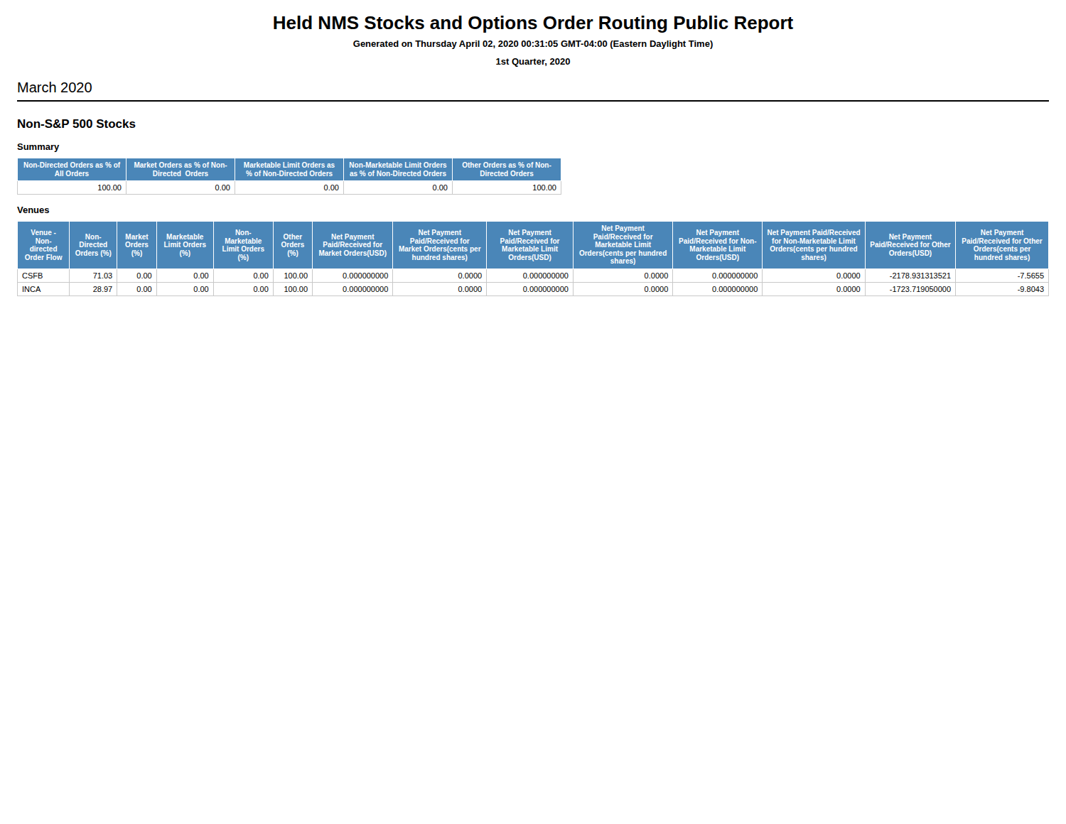Held NMS Stocks and Options Order Routing Public Report
Generated on Thursday April 02, 2020 00:31:05 GMT-04:00 (Eastern Daylight Time)
1st Quarter, 2020
March 2020
Non-S&P 500 Stocks
Summary
| Non-Directed Orders as % of All Orders | Market Orders as % of Non-Directed Orders | Marketable Limit Orders as % of Non-Directed Orders | Non-Marketable Limit Orders as % of Non-Directed Orders | Other Orders as % of Non-Directed Orders |
| --- | --- | --- | --- | --- |
| 100.00 | 0.00 | 0.00 | 0.00 | 100.00 |
Venues
| Venue - Non-directed Order Flow | Non-Directed Orders (%) | Market Orders (%) | Marketable Limit Orders (%) | Non-Marketable Limit Orders (%) | Other Orders (%) | Net Payment Paid/Received for Market Orders(USD) | Net Payment Paid/Received for Market Orders(cents per hundred shares) | Net Payment Paid/Received for Marketable Limit Orders(USD) | Net Payment Paid/Received for Marketable Limit Orders(cents per hundred shares) | Net Payment Paid/Received for Non-Marketable Limit Orders(USD) | Net Payment Paid/Received for Non-Marketable Limit Orders(cents per hundred shares) | Net Payment Paid/Received for Other Orders(USD) | Net Payment Paid/Received for Other Orders(cents per hundred shares) |
| --- | --- | --- | --- | --- | --- | --- | --- | --- | --- | --- | --- | --- | --- |
| CSFB | 71.03 | 0.00 | 0.00 | 0.00 | 100.00 | 0.000000000 | 0.0000 | 0.000000000 | 0.0000 | 0.000000000 | 0.0000 | -2178.931313521 | -7.5655 |
| INCA | 28.97 | 0.00 | 0.00 | 0.00 | 100.00 | 0.000000000 | 0.0000 | 0.000000000 | 0.0000 | 0.000000000 | 0.0000 | -1723.719050000 | -9.8043 |